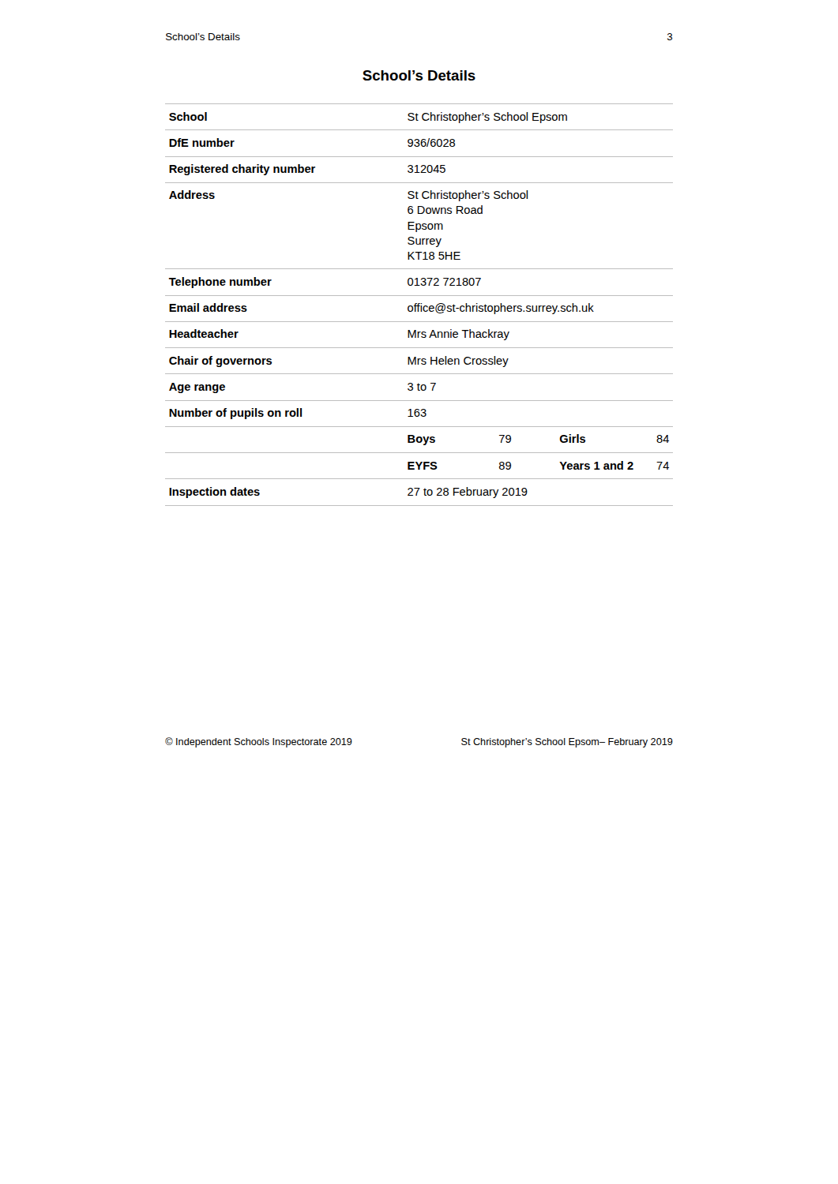School’s Details 3
School’s Details
| School | St Christopher’s School Epsom |
| DfE number | 936/6028 |
| Registered charity number | 312045 |
| Address | St Christopher’s School 6 Downs Road Epsom Surrey KT18 5HE |
| Telephone number | 01372 721807 |
| Email address | office@st-christophers.surrey.sch.uk |
| Headteacher | Mrs Annie Thackray |
| Chair of governors | Mrs Helen Crossley |
| Age range | 3 to 7 |
| Number of pupils on roll | 163 |
| | Boys | 79 | Girls | 84 |
| | EYFS | 89 | Years 1 and 2 | 74 |
| Inspection dates | 27 to 28 February 2019 |
© Independent Schools Inspectorate 2019 St Christopher’s School Epsom– February 2019